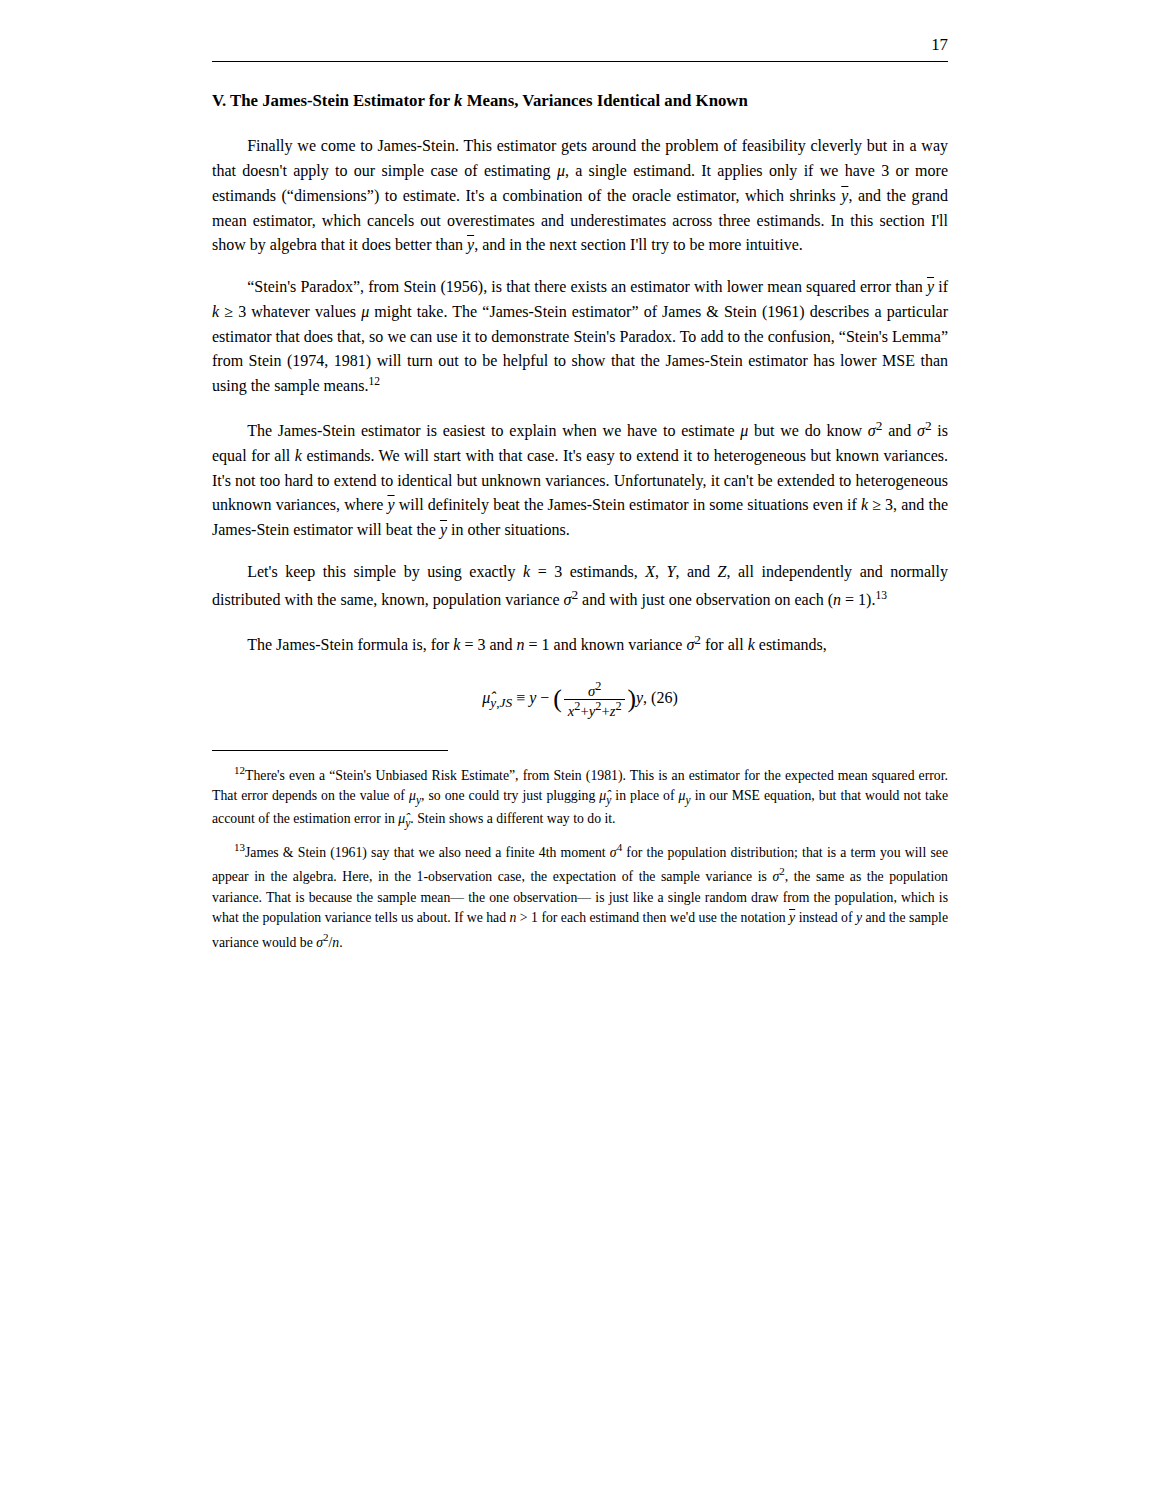17
V. The James-Stein Estimator for k Means, Variances Identical and Known
Finally we come to James-Stein. This estimator gets around the problem of feasibility cleverly but in a way that doesn't apply to our simple case of estimating μ, a single estimand. It applies only if we have 3 or more estimands (“dimensions”) to estimate. It's a combination of the oracle estimator, which shrinks y, and the grand mean estimator, which cancels out overestimates and underestimates across three estimands. In this section I'll show by algebra that it does better than y, and in the next section I'll try to be more intuitive.
“Stein's Paradox”, from Stein (1956), is that there exists an estimator with lower mean squared error than y if k ≥ 3 whatever values μ might take. The “James-Stein estimator” of James & Stein (1961) describes a particular estimator that does that, so we can use it to demonstrate Stein's Paradox. To add to the confusion, “Stein's Lemma” from Stein (1974, 1981) will turn out to be helpful to show that the James-Stein estimator has lower MSE than using the sample means.12
The James-Stein estimator is easiest to explain when we have to estimate μ but we do know σ2 and σ2 is equal for all k estimands. We will start with that case. It's easy to extend it to heterogeneous but known variances. It's not too hard to extend to identical but unknown variances. Unfortunately, it can't be extended to heterogeneous unknown variances, where y will definitely beat the James-Stein estimator in some situations even if k ≥ 3, and the James-Stein estimator will beat the y in other situations.
Let's keep this simple by using exactly k = 3 estimands, X, Y, and Z, all independently and normally distributed with the same, known, population variance σ2 and with just one observation on each (n = 1).13
The James-Stein formula is, for k = 3 and n = 1 and known variance σ2 for all k estimands,
μ̂y,JS ≡ y − (σ2 x2+y2+z2) y, (26)
12There's even a “Stein's Unbiased Risk Estimate”, from Stein (1981). This is an estimator for the expected mean squared error. That error depends on the value of μy, so one could try just plugging μ̂y in place of μy in our MSE equation, but that would not take account of the estimation error in μ̂y. Stein shows a different way to do it.
13James & Stein (1961) say that we also need a finite 4th moment σ4 for the population distribution; that is a term you will see appear in the algebra. Here, in the 1-observation case, the expectation of the sample variance is σ2, the same as the population variance. That is because the sample mean— the one observation— is just like a single random draw from the population, which is what the population variance tells us about. If we had n > 1 for each estimand then we'd use the notation y instead of y and the sample variance would be σ2/n.